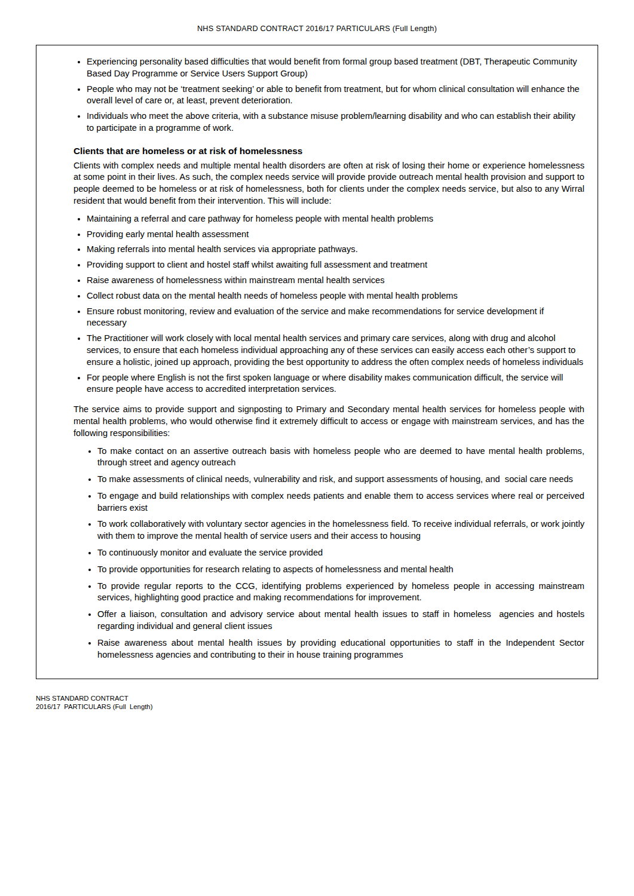NHS STANDARD CONTRACT 2016/17 PARTICULARS (Full Length)
Experiencing personality based difficulties that would benefit from formal group based treatment (DBT, Therapeutic Community Based Day Programme or Service Users Support Group)
People who may not be ‘treatment seeking’ or able to benefit from treatment, but for whom clinical consultation will enhance the overall level of care or, at least, prevent deterioration.
Individuals who meet the above criteria, with a substance misuse problem/learning disability and who can establish their ability to participate in a programme of work.
Clients that are homeless or at risk of homelessness
Clients with complex needs and multiple mental health disorders are often at risk of losing their home or experience homelessness at some point in their lives. As such, the complex needs service will provide provide outreach mental health provision and support to people deemed to be homeless or at risk of homelessness, both for clients under the complex needs service, but also to any Wirral resident that would benefit from their intervention. This will include:
Maintaining a referral and care pathway for homeless people with mental health problems
Providing early mental health assessment
Making referrals into mental health services via appropriate pathways.
Providing support to client and hostel staff whilst awaiting full assessment and treatment
Raise awareness of homelessness within mainstream mental health services
Collect robust data on the mental health needs of homeless people with mental health problems
Ensure robust monitoring, review and evaluation of the service and make recommendations for service development if necessary
The Practitioner will work closely with local mental health services and primary care services, along with drug and alcohol services, to ensure that each homeless individual approaching any of these services can easily access each other’s support to ensure a holistic, joined up approach, providing the best opportunity to address the often complex needs of homeless individuals
For people where English is not the first spoken language or where disability makes communication difficult, the service will ensure people have access to accredited interpretation services.
The service aims to provide support and signposting to Primary and Secondary mental health services for homeless people with mental health problems, who would otherwise find it extremely difficult to access or engage with mainstream services, and has the following responsibilities:
To make contact on an assertive outreach basis with homeless people who are deemed to have mental health problems, through street and agency outreach
To make assessments of clinical needs, vulnerability and risk, and support assessments of housing, and social care needs
To engage and build relationships with complex needs patients and enable them to access services where real or perceived barriers exist
To work collaboratively with voluntary sector agencies in the homelessness field. To receive individual referrals, or work jointly with them to improve the mental health of service users and their access to housing
To continuously monitor and evaluate the service provided
To provide opportunities for research relating to aspects of homelessness and mental health
To provide regular reports to the CCG, identifying problems experienced by homeless people in accessing mainstream services, highlighting good practice and making recommendations for improvement.
Offer a liaison, consultation and advisory service about mental health issues to staff in homeless agencies and hostels regarding individual and general client issues
Raise awareness about mental health issues by providing educational opportunities to staff in the Independent Sector homelessness agencies and contributing to their in house training programmes
NHS STANDARD CONTRACT
2016/17 PARTICULARS (Full Length)